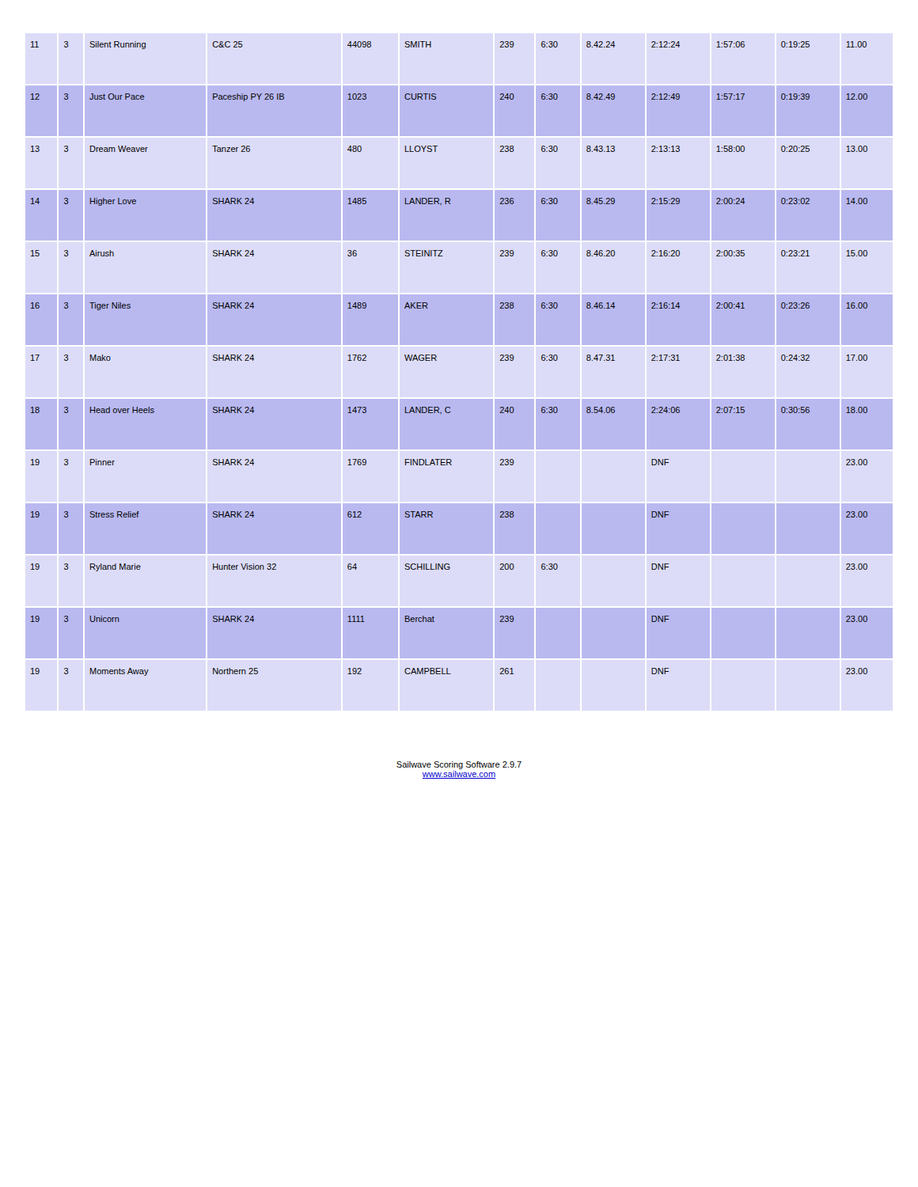| 11 | 3 | Silent Running | C&C 25 | 44098 | SMITH | 239 | 6:30 | 8.42.24 | 2:12:24 | 1:57:06 | 0:19:25 | 11.00 |
| 12 | 3 | Just Our Pace | Paceship PY 26 IB | 1023 | CURTIS | 240 | 6:30 | 8.42.49 | 2:12:49 | 1:57:17 | 0:19:39 | 12.00 |
| 13 | 3 | Dream Weaver | Tanzer 26 | 480 | LLOYST | 238 | 6:30 | 8.43.13 | 2:13:13 | 1:58:00 | 0:20:25 | 13.00 |
| 14 | 3 | Higher Love | SHARK 24 | 1485 | LANDER, R | 236 | 6:30 | 8.45.29 | 2:15:29 | 2:00:24 | 0:23:02 | 14.00 |
| 15 | 3 | Airush | SHARK 24 | 36 | STEINITZ | 239 | 6:30 | 8.46.20 | 2:16:20 | 2:00:35 | 0:23:21 | 15.00 |
| 16 | 3 | Tiger Niles | SHARK 24 | 1489 | AKER | 238 | 6:30 | 8.46.14 | 2:16:14 | 2:00:41 | 0:23:26 | 16.00 |
| 17 | 3 | Mako | SHARK 24 | 1762 | WAGER | 239 | 6:30 | 8.47.31 | 2:17:31 | 2:01:38 | 0:24:32 | 17.00 |
| 18 | 3 | Head over Heels | SHARK 24 | 1473 | LANDER, C | 240 | 6:30 | 8.54.06 | 2:24:06 | 2:07:15 | 0:30:56 | 18.00 |
| 19 | 3 | Pinner | SHARK 24 | 1769 | FINDLATER | 239 | | | DNF | | | 23.00 |
| 19 | 3 | Stress Relief | SHARK 24 | 612 | STARR | 238 | | | DNF | | | 23.00 |
| 19 | 3 | Ryland Marie | Hunter Vision 32 | 64 | SCHILLING | 200 | 6:30 | | DNF | | | 23.00 |
| 19 | 3 | Unicorn | SHARK 24 | 1111 | Berchat | 239 | | | DNF | | | 23.00 |
| 19 | 3 | Moments Away | Northern 25 | 192 | CAMPBELL | 261 | | | DNF | | | 23.00 |
Sailwave Scoring Software 2.9.7
www.sailwave.com